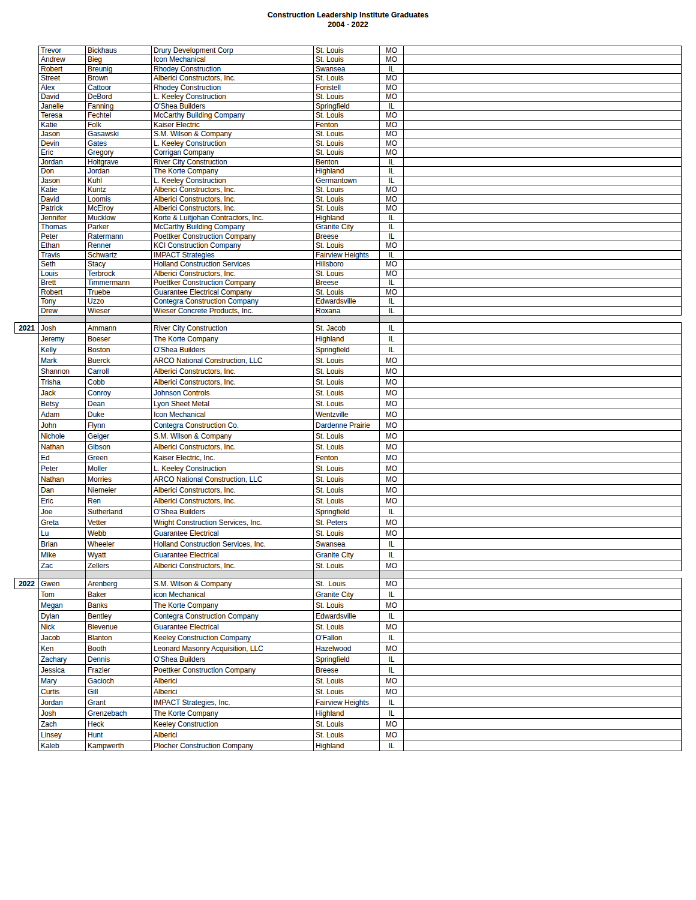Construction Leadership Institute Graduates 2004 - 2022
| | Trevor | Bickhaus | Drury Development Corp | St. Louis | MO | |
| | Andrew | Bieg | Icon Mechanical | St. Louis | MO | |
| | Robert | Breunig | Rhodey Construction | Swansea | IL | |
| | Street | Brown | Alberici Constructors, Inc. | St. Louis | MO | |
| | Alex | Cattoor | Rhodey Construction | Foristell | MO | |
| | David | DeBord | L. Keeley Construction | St. Louis | MO | |
| | Janelle | Fanning | O'Shea Builders | Springfield | IL | |
| | Teresa | Fechtel | McCarthy Building Company | St. Louis | MO | |
| | Katie | Folk | Kaiser Electric | Fenton | MO | |
| | Jason | Gasawski | S.M. Wilson & Company | St. Louis | MO | |
| | Devin | Gates | L. Keeley Construction | St. Louis | MO | |
| | Eric | Gregory | Corrigan Company | St. Louis | MO | |
| | Jordan | Holtgrave | River City Construction | Benton | IL | |
| | Don | Jordan | The Korte Company | Highland | IL | |
| | Jason | Kuhl | L. Keeley Construction | Germantown | IL | |
| | Katie | Kuntz | Alberici Constructors, Inc. | St. Louis | MO | |
| | David | Loomis | Alberici Constructors, Inc. | St. Louis | MO | |
| | Patrick | McElroy | Alberici Constructors, Inc. | St. Louis | MO | |
| | Jennifer | Mucklow | Korte & Luitjohan Contractors, Inc. | Highland | IL | |
| | Thomas | Parker | McCarthy Building Company | Granite City | IL | |
| | Peter | Ratermann | Poettker Construction Company | Breese | IL | |
| | Ethan | Renner | KCI Construction Company | St. Louis | MO | |
| | Travis | Schwartz | IMPACT Strategies | Fairview Heights | IL | |
| | Seth | Stacy | Holland Construction Services | Hillsboro | MO | |
| | Louis | Terbrock | Alberici Constructors, Inc. | St. Louis | MO | |
| | Brett | Timmermann | Poettker Construction Company | Breese | IL | |
| | Robert | Truebe | Guarantee Electrical Company | St. Louis | MO | |
| | Tony | Uzzo | Contegra Construction Company | Edwardsville | IL | |
| | Drew | Wieser | Wieser Concrete Products, Inc. | Roxana | IL | |
| 2021 | Josh | Ammann | River City Construction | St. Jacob | IL | |
| | Jeremy | Boeser | The Korte Company | Highland | IL | |
| | Kelly | Boston | O'Shea Builders | Springfield | IL | |
| | Mark | Buerck | ARCO National Construction, LLC | St. Louis | MO | |
| | Shannon | Carroll | Alberici Constructors, Inc. | St. Louis | MO | |
| | Trisha | Cobb | Alberici Constructors, Inc. | St. Louis | MO | |
| | Jack | Conroy | Johnson Controls | St. Louis | MO | |
| | Betsy | Dean | Lyon Sheet Metal | St. Louis | MO | |
| | Adam | Duke | Icon Mechanical | Wentzville | MO | |
| | John | Flynn | Contegra Construction Co. | Dardenne Prairie | MO | |
| | Nichole | Geiger | S.M. Wilson & Company | St. Louis | MO | |
| | Nathan | Gibson | Alberici Constructors, Inc. | St. Louis | MO | |
| | Ed | Green | Kaiser Electric, Inc. | Fenton | MO | |
| | Peter | Moller | L. Keeley Construction | St. Louis | MO | |
| | Nathan | Morries | ARCO National Construction, LLC | St. Louis | MO | |
| | Dan | Niemeier | Alberici Constructors, Inc. | St. Louis | MO | |
| | Eric | Ren | Alberici Constructors, Inc. | St. Louis | MO | |
| | Joe | Sutherland | O'Shea Builders | Springfield | IL | |
| | Greta | Vetter | Wright Construction Services, Inc. | St. Peters | MO | |
| | Lu | Webb | Guarantee Electrical | St. Louis | MO | |
| | Brian | Wheeler | Holland Construction Services, Inc. | Swansea | IL | |
| | Mike | Wyatt | Guarantee Electrical | Granite City | IL | |
| | Zac | Zellers | Alberici Constructors, Inc. | St. Louis | MO | |
| 2022 | Gwen | Arenberg | S.M. Wilson & Company | St. Louis | MO | |
| | Tom | Baker | icon Mechanical | Granite City | IL | |
| | Megan | Banks | The Korte Company | St. Louis | MO | |
| | Dylan | Bentley | Contegra Construction Company | Edwardsville | IL | |
| | Nick | Bievenue | Guarantee Electrical | St. Louis | MO | |
| | Jacob | Blanton | Keeley Construction Company | O'Fallon | IL | |
| | Ken | Booth | Leonard Masonry Acquisition, LLC | Hazelwood | MO | |
| | Zachary | Dennis | O'Shea Builders | Springfield | IL | |
| | Jessica | Frazier | Poettker Construction Company | Breese | IL | |
| | Mary | Gacioch | Alberici | St. Louis | MO | |
| | Curtis | Gill | Alberici | St. Louis | MO | |
| | Jordan | Grant | IMPACT Strategies, Inc. | Fairview Heights | IL | |
| | Josh | Grenzebach | The Korte Company | Highland | IL | |
| | Zach | Heck | Keeley Construction | St. Louis | MO | |
| | Linsey | Hunt | Alberici | St. Louis | MO | |
| | Kaleb | Kampwerth | Plocher Construction Company | Highland | IL | |